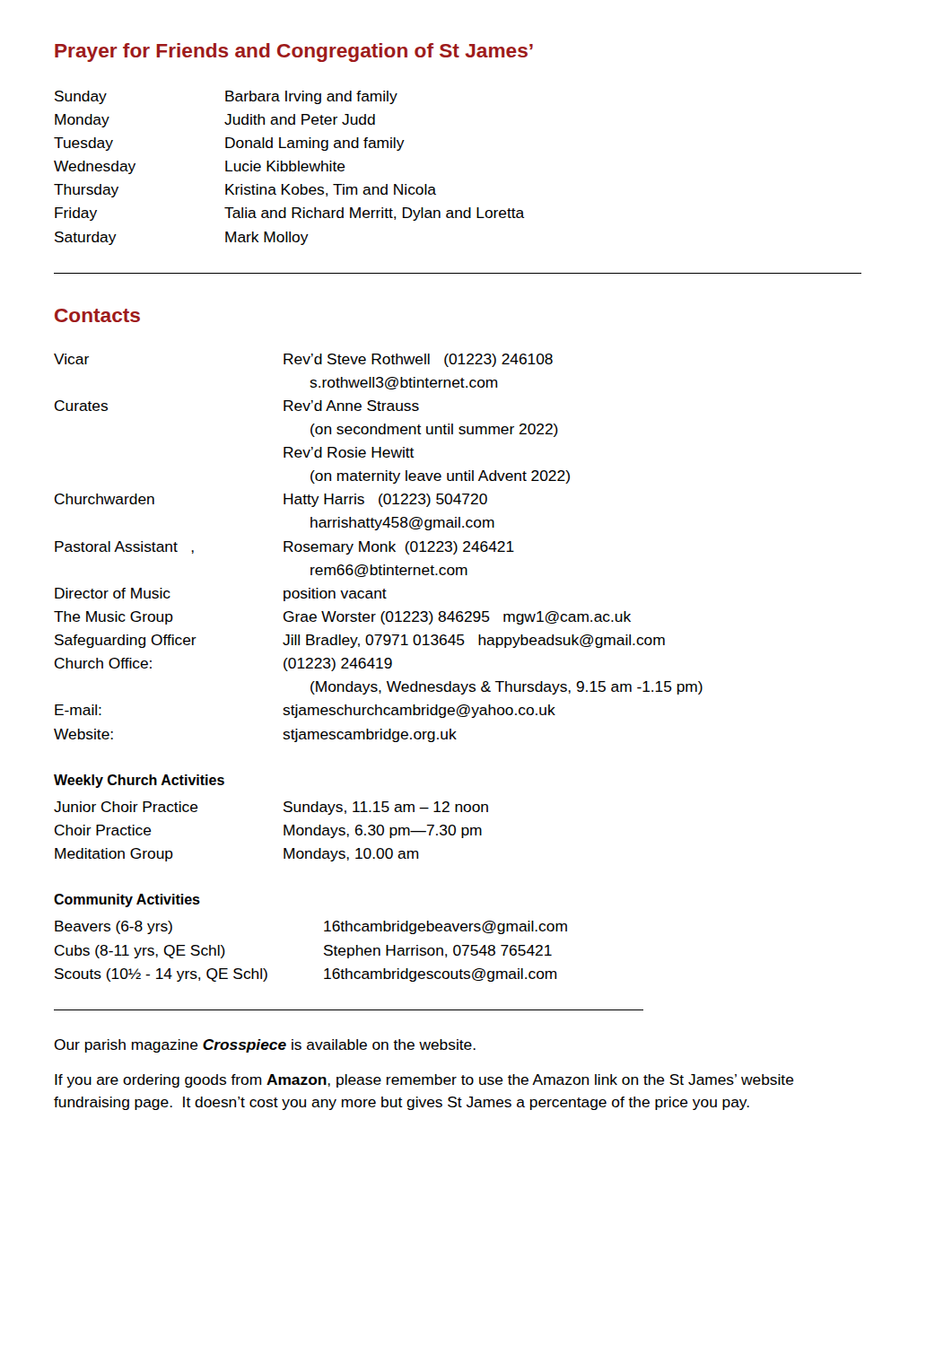Prayer for Friends and Congregation of St James’
| Sunday | Barbara Irving and family |
| Monday | Judith and Peter Judd |
| Tuesday | Donald Laming and family |
| Wednesday | Lucie Kibblewhite |
| Thursday | Kristina Kobes, Tim and Nicola |
| Friday | Talia and Richard Merritt, Dylan and Loretta |
| Saturday | Mark Molloy |
Contacts
| Vicar | Rev’d Steve Rothwell (01223) 246108 |
| | s.rothwell3@btinternet.com |
| Curates | Rev’d Anne Strauss |
| | (on secondment until summer 2022) |
| | Rev’d Rosie Hewitt |
| | (on maternity leave until Advent 2022) |
| Churchwarden | Hatty Harris (01223) 504720 |
| | harrishatty458@gmail.com |
| Pastoral Assistant , | Rosemary Monk (01223) 246421 |
| | rem66@btinternet.com |
| Director of Music | position vacant |
| The Music Group | Grae Worster (01223) 846295 mgw1@cam.ac.uk |
| Safeguarding Officer | Jill Bradley, 07971 013645 happybeadsuk@gmail.com |
| Church Office: | (01223) 246419 |
| | (Mondays, Wednesdays & Thursdays, 9.15 am -1.15 pm) |
| E-mail: | stjameschurchcambridge@yahoo.co.uk |
| Website: | stjamescambridge.org.uk |
Weekly Church Activities
| Junior Choir Practice | Sundays, 11.15 am – 12 noon |
| Choir Practice | Mondays, 6.30 pm—7.30 pm |
| Meditation Group | Mondays, 10.00 am |
Community Activities
| Beavers (6-8 yrs) | 16thcambridgebeavers@gmail.com |
| Cubs (8-11 yrs, QE Schl) | Stephen Harrison, 07548 765421 |
| Scouts (10½ - 14 yrs, QE Schl) | 16thcambridgescouts@gmail.com |
Our parish magazine Crosspiece is available on the website.
If you are ordering goods from Amazon, please remember to use the Amazon link on the St James’ website fundraising page. It doesn’t cost you any more but gives St James a percentage of the price you pay.